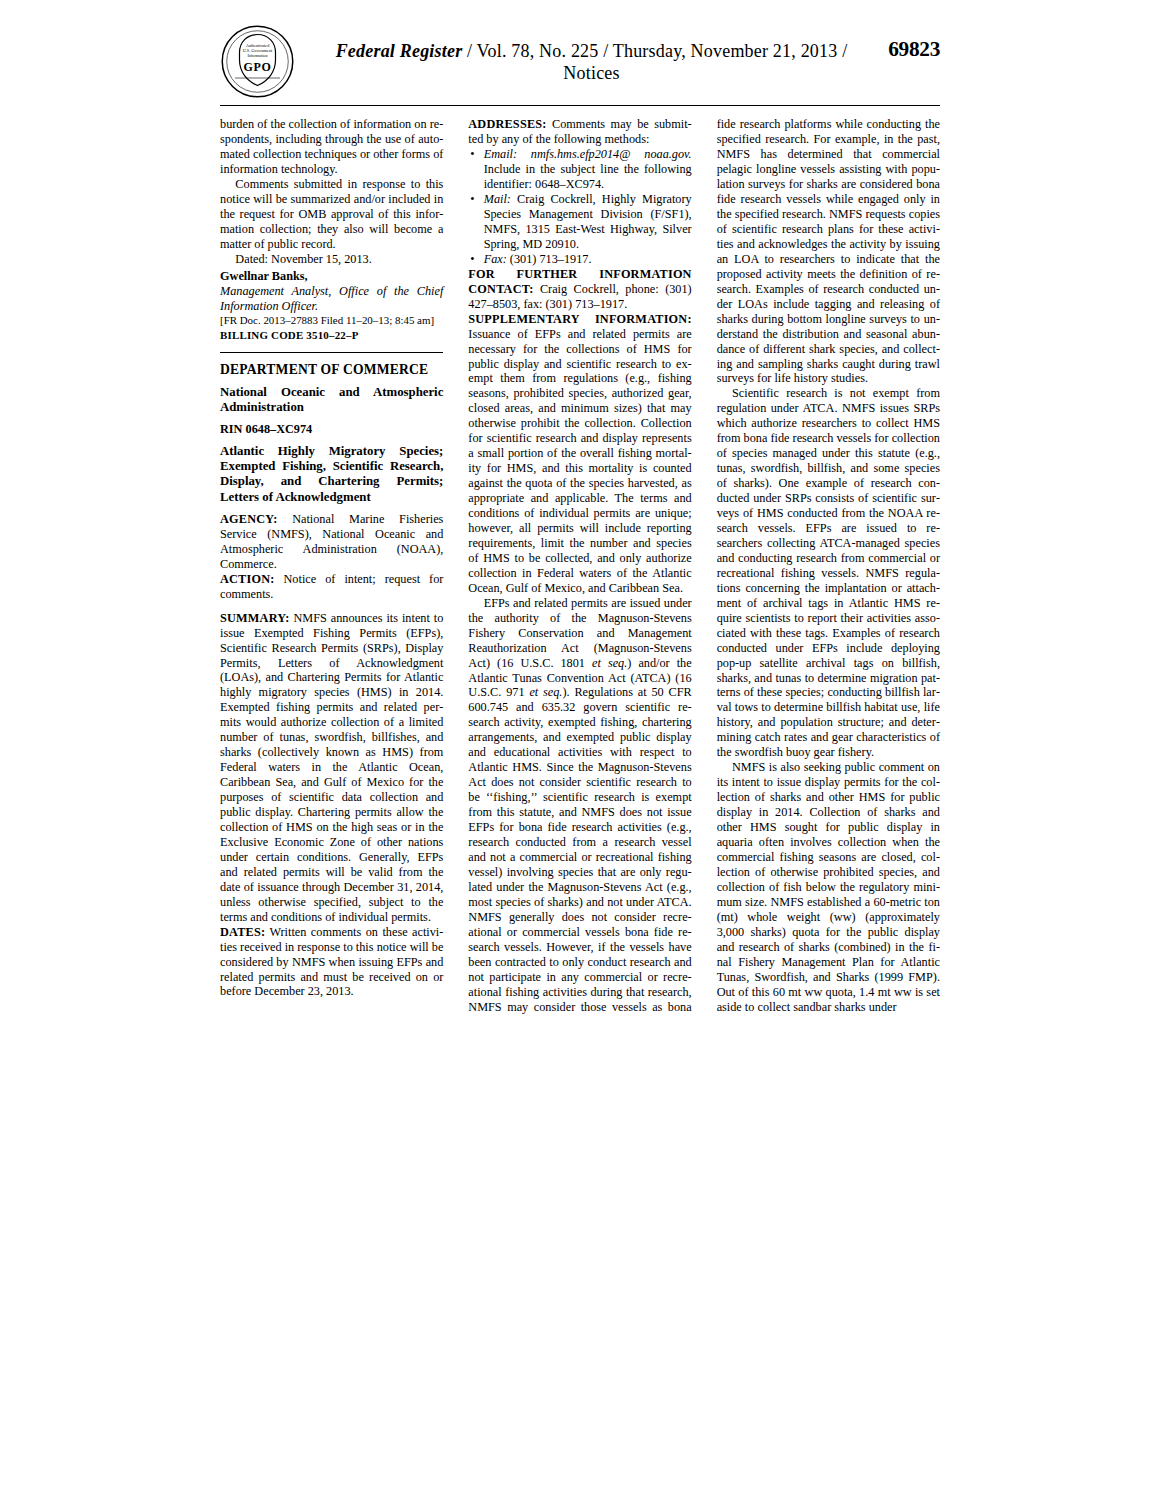Authenticated U.S. Government Information GPO
Federal Register / Vol. 78, No. 225 / Thursday, November 21, 2013 / Notices
69823
burden of the collection of information on respondents, including through the use of automated collection techniques or other forms of information technology.
Comments submitted in response to this notice will be summarized and/or included in the request for OMB approval of this information collection; they also will become a matter of public record.
Dated: November 15, 2013.
Gwellnar Banks,
Management Analyst, Office of the Chief Information Officer.
[FR Doc. 2013–27883 Filed 11–20–13; 8:45 am]
BILLING CODE 3510–22–P
DEPARTMENT OF COMMERCE
National Oceanic and Atmospheric Administration
RIN 0648–XC974
Atlantic Highly Migratory Species; Exempted Fishing, Scientific Research, Display, and Chartering Permits; Letters of Acknowledgment
AGENCY: National Marine Fisheries Service (NMFS), National Oceanic and Atmospheric Administration (NOAA), Commerce.
ACTION: Notice of intent; request for comments.
SUMMARY: NMFS announces its intent to issue Exempted Fishing Permits (EFPs), Scientific Research Permits (SRPs), Display Permits, Letters of Acknowledgment (LOAs), and Chartering Permits for Atlantic highly migratory species (HMS) in 2014. Exempted fishing permits and related permits would authorize collection of a limited number of tunas, swordfish, billfishes, and sharks (collectively known as HMS) from Federal waters in the Atlantic Ocean, Caribbean Sea, and Gulf of Mexico for the purposes of scientific data collection and public display. Chartering permits allow the collection of HMS on the high seas or in the Exclusive Economic Zone of other nations under certain conditions. Generally, EFPs and related permits will be valid from the date of issuance through December 31, 2014, unless otherwise specified, subject to the terms and conditions of individual permits.
DATES: Written comments on these activities received in response to this notice will be considered by NMFS when issuing EFPs and related permits and must be received on or before December 23, 2013.
ADDRESSES: Comments may be submitted by any of the following methods:
Email: nmfs.hms.efp2014@ noaa.gov. Include in the subject line the following identifier: 0648–XC974.
Mail: Craig Cockrell, Highly Migratory Species Management Division (F/SF1), NMFS, 1315 East-West Highway, Silver Spring, MD 20910.
Fax: (301) 713–1917.
FOR FURTHER INFORMATION CONTACT: Craig Cockrell, phone: (301) 427–8503, fax: (301) 713–1917.
SUPPLEMENTARY INFORMATION: Issuance of EFPs and related permits are necessary for the collections of HMS for public display and scientific research to exempt them from regulations (e.g., fishing seasons, prohibited species, authorized gear, closed areas, and minimum sizes) that may otherwise prohibit the collection. Collection for scientific research and display represents a small portion of the overall fishing mortality for HMS, and this mortality is counted against the quota of the species harvested, as appropriate and applicable. The terms and conditions of individual permits are unique; however, all permits will include reporting requirements, limit the number and species of HMS to be collected, and only authorize collection in Federal waters of the Atlantic Ocean, Gulf of Mexico, and Caribbean Sea.
EFPs and related permits are issued under the authority of the Magnuson-Stevens Fishery Conservation and Management Reauthorization Act (Magnuson-Stevens Act) (16 U.S.C. 1801 et seq.) and/or the Atlantic Tunas Convention Act (ATCA) (16 U.S.C. 971 et seq.). Regulations at 50 CFR 600.745 and 635.32 govern scientific research activity, exempted fishing, chartering arrangements, and exempted public display and educational activities with respect to Atlantic HMS. Since the Magnuson-Stevens Act does not consider scientific research to be ‘‘fishing,’’ scientific research is exempt from this statute, and NMFS does not issue EFPs for bona fide research activities (e.g., research conducted from a research vessel and not a commercial or recreational fishing vessel) involving species that are only regulated under the Magnuson-Stevens Act (e.g., most species of sharks) and not under ATCA. NMFS generally does not consider recreational or commercial vessels bona fide research vessels. However, if the vessels have been contracted to only conduct research and not participate in any commercial or recreational fishing activities during that research, NMFS may consider those vessels as bona fide research platforms while conducting the specified research. For example, in the past, NMFS has determined that commercial pelagic longline vessels assisting with population surveys for sharks are considered bona fide research vessels while engaged only in the specified research. NMFS requests copies of scientific research plans for these activities and acknowledges the activity by issuing an LOA to researchers to indicate that the proposed activity meets the definition of research. Examples of research conducted under LOAs include tagging and releasing of sharks during bottom longline surveys to understand the distribution and seasonal abundance of different shark species, and collecting and sampling sharks caught during trawl surveys for life history studies.
Scientific research is not exempt from regulation under ATCA. NMFS issues SRPs which authorize researchers to collect HMS from bona fide research vessels for collection of species managed under this statute (e.g., tunas, swordfish, billfish, and some species of sharks). One example of research conducted under SRPs consists of scientific surveys of HMS conducted from the NOAA research vessels. EFPs are issued to researchers collecting ATCA-managed species and conducting research from commercial or recreational fishing vessels. NMFS regulations concerning the implantation or attachment of archival tags in Atlantic HMS require scientists to report their activities associated with these tags. Examples of research conducted under EFPs include deploying pop-up satellite archival tags on billfish, sharks, and tunas to determine migration patterns of these species; conducting billfish larval tows to determine billfish habitat use, life history, and population structure; and determining catch rates and gear characteristics of the swordfish buoy gear fishery.
NMFS is also seeking public comment on its intent to issue display permits for the collection of sharks and other HMS for public display in 2014. Collection of sharks and other HMS sought for public display in aquaria often involves collection when the commercial fishing seasons are closed, collection of otherwise prohibited species, and collection of fish below the regulatory minimum size. NMFS established a 60-metric ton (mt) whole weight (ww) (approximately 3,000 sharks) quota for the public display and research of sharks (combined) in the final Fishery Management Plan for Atlantic Tunas, Swordfish, and Sharks (1999 FMP). Out of this 60 mt ww quota, 1.4 mt ww is set aside to collect sandbar sharks under